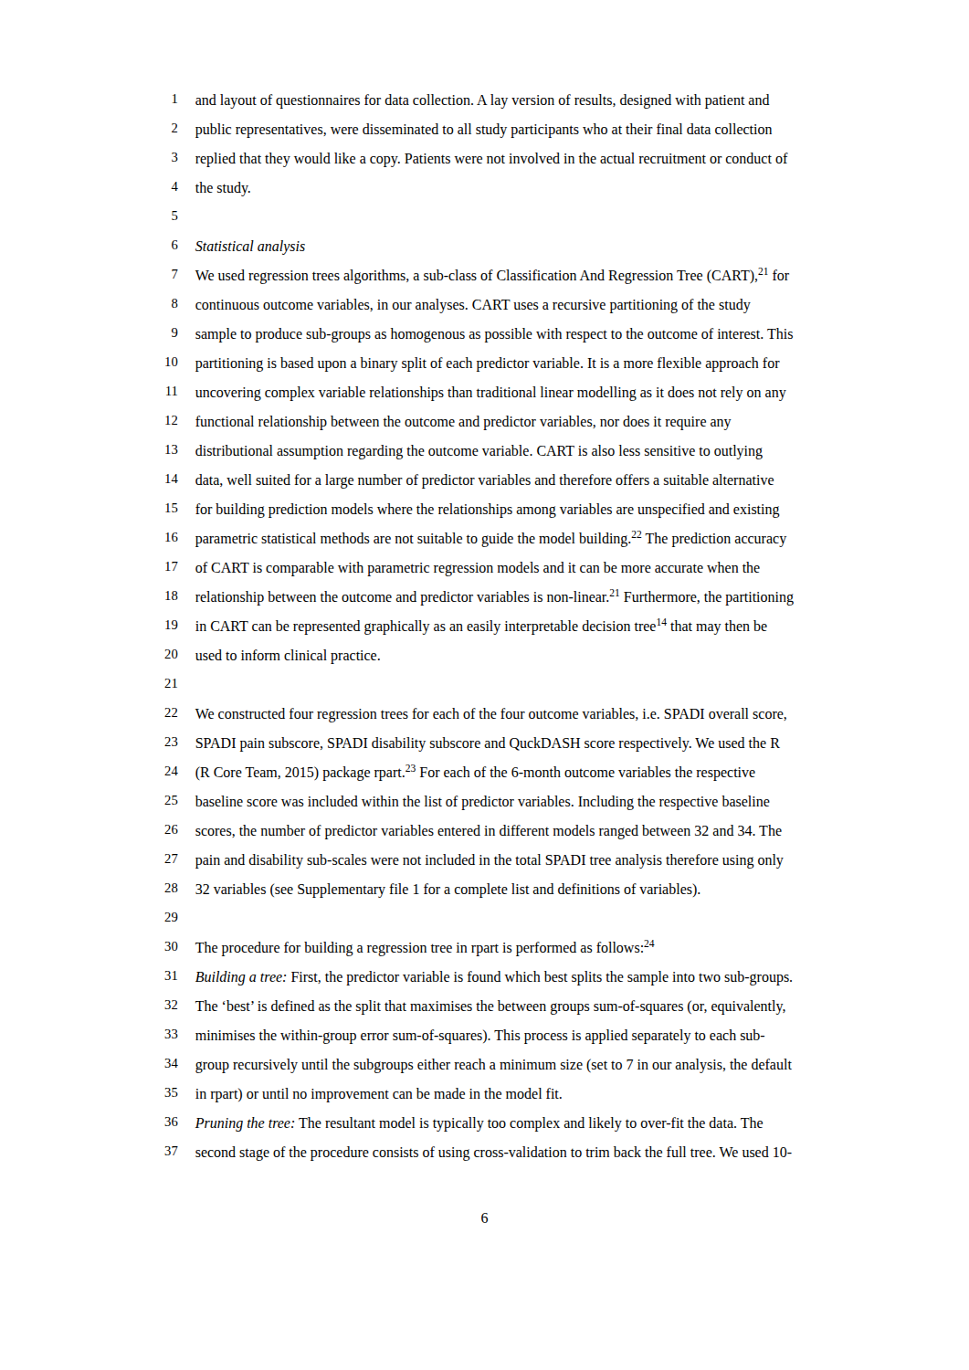and layout of questionnaires for data collection. A lay version of results, designed with patient and
public representatives, were disseminated to all study participants who at their final data collection
replied that they would like a copy. Patients were not involved in the actual recruitment or conduct of
the study.
Statistical analysis
We used regression trees algorithms, a sub-class of Classification And Regression Tree (CART),21 for
continuous outcome variables, in our analyses. CART uses a recursive partitioning of the study
sample to produce sub-groups as homogenous as possible with respect to the outcome of interest. This
partitioning is based upon a binary split of each predictor variable. It is a more flexible approach for
uncovering complex variable relationships than traditional linear modelling as it does not rely on any
functional relationship between the outcome and predictor variables, nor does it require any
distributional assumption regarding the outcome variable. CART is also less sensitive to outlying
data, well suited for a large number of predictor variables and therefore offers a suitable alternative
for building prediction models where the relationships among variables are unspecified and existing
parametric statistical methods are not suitable to guide the model building.22 The prediction accuracy
of CART is comparable with parametric regression models and it can be more accurate when the
relationship between the outcome and predictor variables is non-linear.21 Furthermore, the partitioning
in CART can be represented graphically as an easily interpretable decision tree14 that may then be
used to inform clinical practice.
We constructed four regression trees for each of the four outcome variables, i.e. SPADI overall score,
SPADI pain subscore, SPADI disability subscore and QuckDASH score respectively. We used the R
(R Core Team, 2015) package rpart.23 For each of the 6-month outcome variables the respective
baseline score was included within the list of predictor variables. Including the respective baseline
scores, the number of predictor variables entered in different models ranged between 32 and 34. The
pain and disability sub-scales were not included in the total SPADI tree analysis therefore using only
32 variables (see Supplementary file 1 for a complete list and definitions of variables).
The procedure for building a regression tree in rpart is performed as follows:24
Building a tree: First, the predictor variable is found which best splits the sample into two sub-groups.
The ‘best’ is defined as the split that maximises the between groups sum-of-squares (or, equivalently,
minimises the within-group error sum-of-squares). This process is applied separately to each sub-
group recursively until the subgroups either reach a minimum size (set to 7 in our analysis, the default
in rpart) or until no improvement can be made in the model fit.
Pruning the tree: The resultant model is typically too complex and likely to over-fit the data. The
second stage of the procedure consists of using cross-validation to trim back the full tree. We used 10-
6